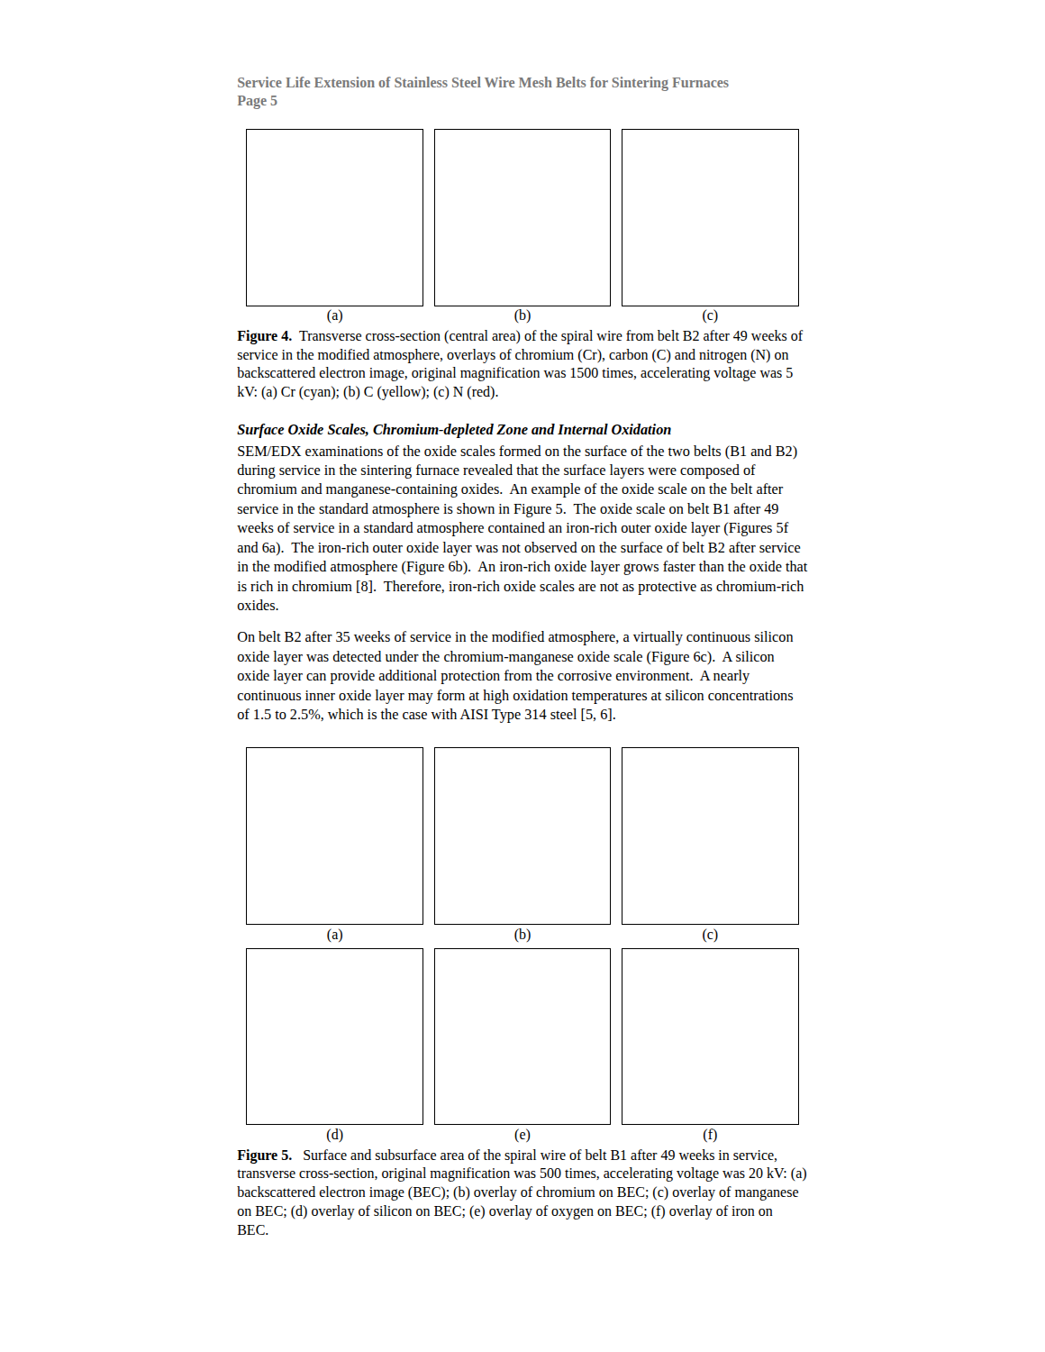Service Life Extension of Stainless Steel Wire Mesh Belts for Sintering Furnaces Page 5
(a)
(b)
(c)
Figure 4. Transverse cross-section (central area) of the spiral wire from belt B2 after 49 weeks of service in the modified atmosphere, overlays of chromium (Cr), carbon (C) and nitrogen (N) on backscattered electron image, original magnification was 1500 times, accelerating voltage was 5 kV: (a) Cr (cyan); (b) C (yellow); (c) N (red).
Surface Oxide Scales, Chromium-depleted Zone and Internal Oxidation
SEM/EDX examinations of the oxide scales formed on the surface of the two belts (B1 and B2) during service in the sintering furnace revealed that the surface layers were composed of chromium and manganese-containing oxides. An example of the oxide scale on the belt after service in the standard atmosphere is shown in Figure 5. The oxide scale on belt B1 after 49 weeks of service in a standard atmosphere contained an iron-rich outer oxide layer (Figures 5f and 6a). The iron-rich outer oxide layer was not observed on the surface of belt B2 after service in the modified atmosphere (Figure 6b). An iron-rich oxide layer grows faster than the oxide that is rich in chromium [8]. Therefore, iron-rich oxide scales are not as protective as chromium-rich oxides.
On belt B2 after 35 weeks of service in the modified atmosphere, a virtually continuous silicon oxide layer was detected under the chromium-manganese oxide scale (Figure 6c). A silicon oxide layer can provide additional protection from the corrosive environment. A nearly continuous inner oxide layer may form at high oxidation temperatures at silicon concentrations of 1.5 to 2.5%, which is the case with AISI Type 314 steel [5, 6].
(a)
(b)
(c)
(d)
(e)
(f)
Figure 5. Surface and subsurface area of the spiral wire of belt B1 after 49 weeks in service, transverse cross-section, original magnification was 500 times, accelerating voltage was 20 kV: (a) backscattered electron image (BEC); (b) overlay of chromium on BEC; (c) overlay of manganese on BEC; (d) overlay of silicon on BEC; (e) overlay of oxygen on BEC; (f) overlay of iron on BEC.